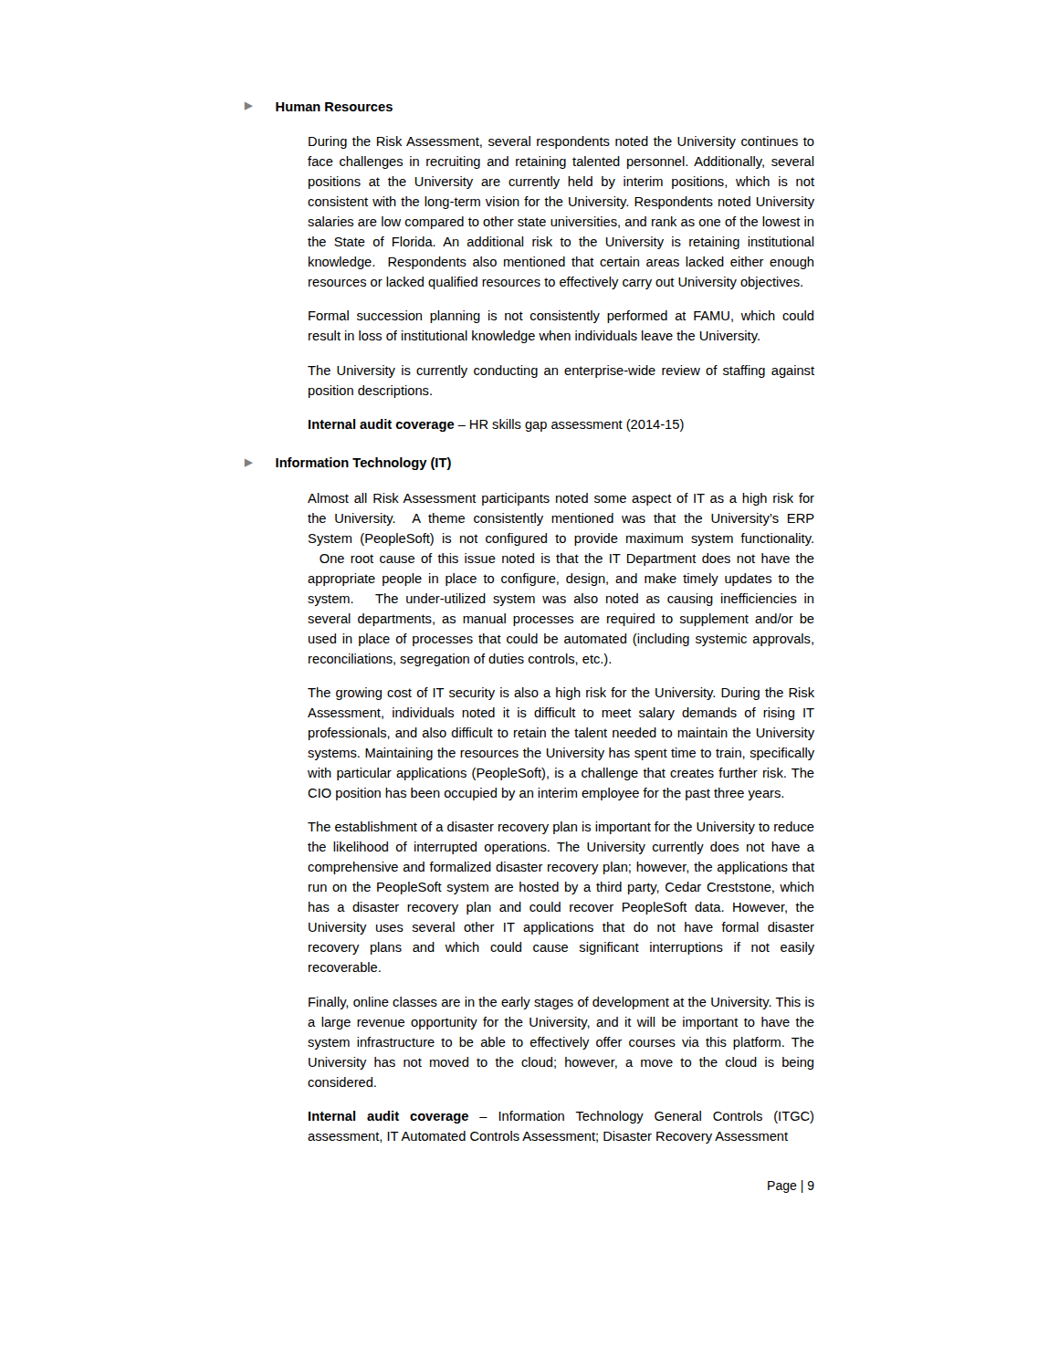Human Resources
During the Risk Assessment, several respondents noted the University continues to face challenges in recruiting and retaining talented personnel. Additionally, several positions at the University are currently held by interim positions, which is not consistent with the long-term vision for the University. Respondents noted University salaries are low compared to other state universities, and rank as one of the lowest in the State of Florida. An additional risk to the University is retaining institutional knowledge. Respondents also mentioned that certain areas lacked either enough resources or lacked qualified resources to effectively carry out University objectives.
Formal succession planning is not consistently performed at FAMU, which could result in loss of institutional knowledge when individuals leave the University.
The University is currently conducting an enterprise-wide review of staffing against position descriptions.
Internal audit coverage – HR skills gap assessment (2014-15)
Information Technology (IT)
Almost all Risk Assessment participants noted some aspect of IT as a high risk for the University. A theme consistently mentioned was that the University’s ERP System (PeopleSoft) is not configured to provide maximum system functionality. One root cause of this issue noted is that the IT Department does not have the appropriate people in place to configure, design, and make timely updates to the system. The under-utilized system was also noted as causing inefficiencies in several departments, as manual processes are required to supplement and/or be used in place of processes that could be automated (including systemic approvals, reconciliations, segregation of duties controls, etc.).
The growing cost of IT security is also a high risk for the University. During the Risk Assessment, individuals noted it is difficult to meet salary demands of rising IT professionals, and also difficult to retain the talent needed to maintain the University systems. Maintaining the resources the University has spent time to train, specifically with particular applications (PeopleSoft), is a challenge that creates further risk. The CIO position has been occupied by an interim employee for the past three years.
The establishment of a disaster recovery plan is important for the University to reduce the likelihood of interrupted operations. The University currently does not have a comprehensive and formalized disaster recovery plan; however, the applications that run on the PeopleSoft system are hosted by a third party, Cedar Creststone, which has a disaster recovery plan and could recover PeopleSoft data. However, the University uses several other IT applications that do not have formal disaster recovery plans and which could cause significant interruptions if not easily recoverable.
Finally, online classes are in the early stages of development at the University. This is a large revenue opportunity for the University, and it will be important to have the system infrastructure to be able to effectively offer courses via this platform. The University has not moved to the cloud; however, a move to the cloud is being considered.
Internal audit coverage – Information Technology General Controls (ITGC) assessment, IT Automated Controls Assessment; Disaster Recovery Assessment
Page | 9